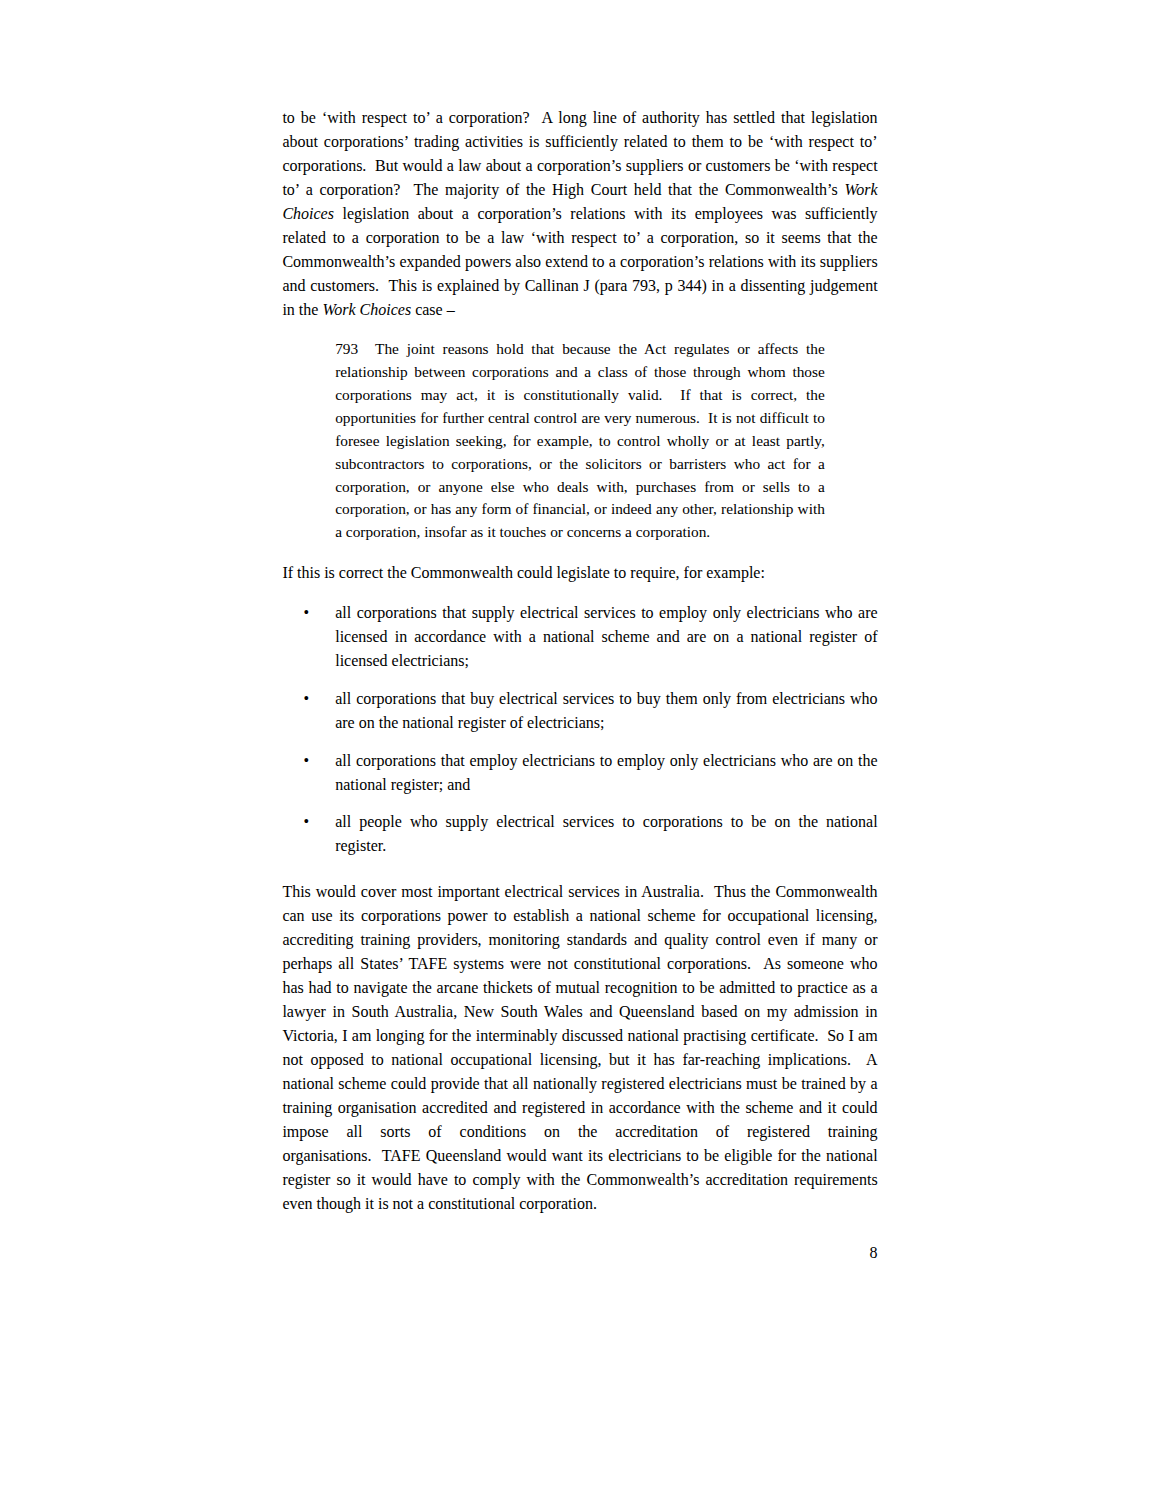to be ‘with respect to’ a corporation? A long line of authority has settled that legislation about corporations’ trading activities is sufficiently related to them to be ‘with respect to’ corporations. But would a law about a corporation’s suppliers or customers be ‘with respect to’ a corporation? The majority of the High Court held that the Commonwealth’s Work Choices legislation about a corporation’s relations with its employees was sufficiently related to a corporation to be a law ‘with respect to’ a corporation, so it seems that the Commonwealth’s expanded powers also extend to a corporation’s relations with its suppliers and customers. This is explained by Callinan J (para 793, p 344) in a dissenting judgement in the Work Choices case –
793 The joint reasons hold that because the Act regulates or affects the relationship between corporations and a class of those through whom those corporations may act, it is constitutionally valid. If that is correct, the opportunities for further central control are very numerous. It is not difficult to foresee legislation seeking, for example, to control wholly or at least partly, subcontractors to corporations, or the solicitors or barristers who act for a corporation, or anyone else who deals with, purchases from or sells to a corporation, or has any form of financial, or indeed any other, relationship with a corporation, insofar as it touches or concerns a corporation.
If this is correct the Commonwealth could legislate to require, for example:
all corporations that supply electrical services to employ only electricians who are licensed in accordance with a national scheme and are on a national register of licensed electricians;
all corporations that buy electrical services to buy them only from electricians who are on the national register of electricians;
all corporations that employ electricians to employ only electricians who are on the national register; and
all people who supply electrical services to corporations to be on the national register.
This would cover most important electrical services in Australia. Thus the Commonwealth can use its corporations power to establish a national scheme for occupational licensing, accrediting training providers, monitoring standards and quality control even if many or perhaps all States’ TAFE systems were not constitutional corporations. As someone who has had to navigate the arcane thickets of mutual recognition to be admitted to practice as a lawyer in South Australia, New South Wales and Queensland based on my admission in Victoria, I am longing for the interminably discussed national practising certificate. So I am not opposed to national occupational licensing, but it has far-reaching implications. A national scheme could provide that all nationally registered electricians must be trained by a training organisation accredited and registered in accordance with the scheme and it could impose all sorts of conditions on the accreditation of registered training organisations. TAFE Queensland would want its electricians to be eligible for the national register so it would have to comply with the Commonwealth’s accreditation requirements even though it is not a constitutional corporation.
8